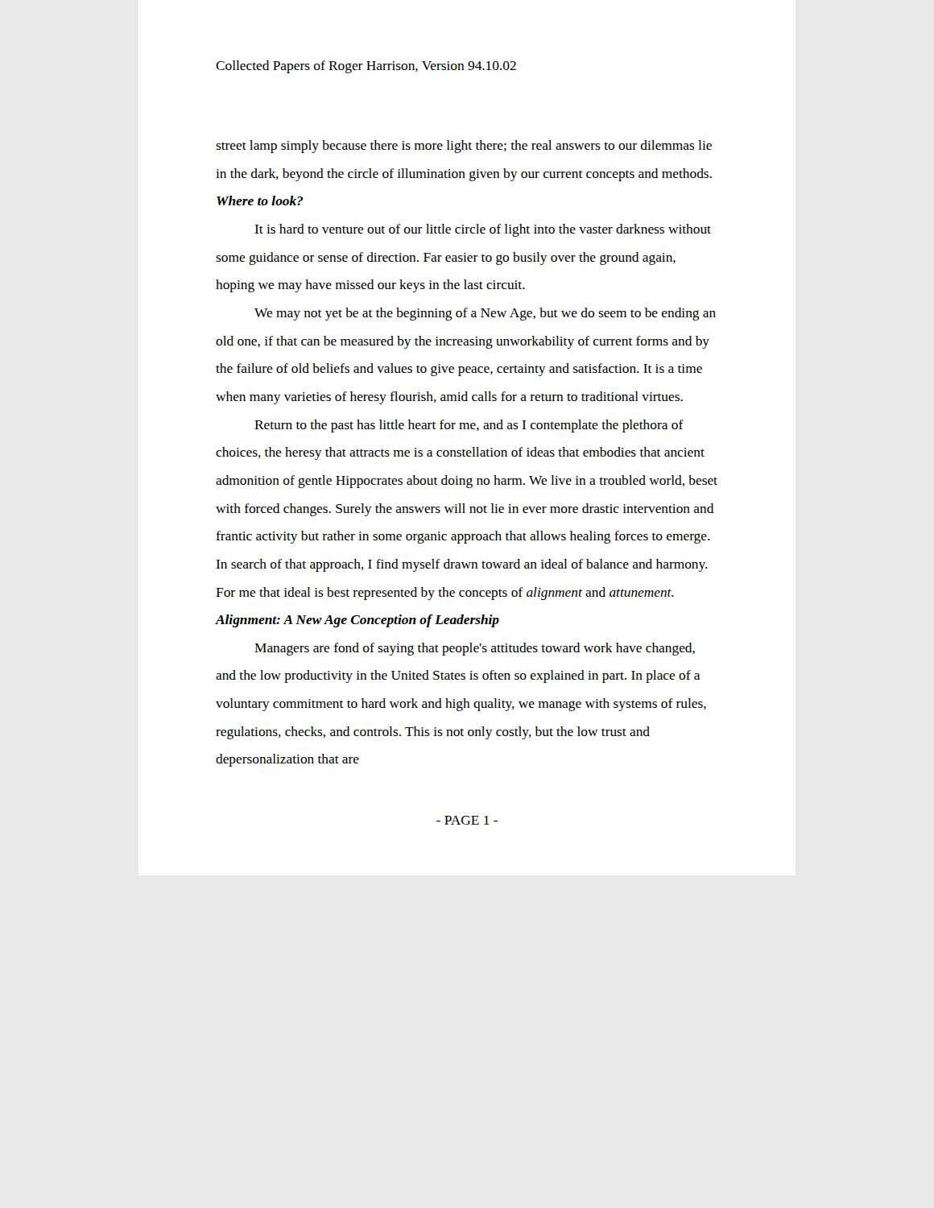Collected Papers of Roger Harrison, Version 94.10.02
street lamp simply because there is more light there; the real answers to our dilemmas lie in the dark, beyond the circle of illumination given by our current concepts and methods.
Where to look?
It is hard to venture out of our little circle of light into the vaster darkness without some guidance or sense of direction. Far easier to go busily over the ground again, hoping we may have missed our keys in the last circuit.
We may not yet be at the beginning of a New Age, but we do seem to be ending an old one, if that can be measured by the increasing unworkability of current forms and by the failure of old beliefs and values to give peace, certainty and satisfaction. It is a time when many varieties of heresy flourish, amid calls for a return to traditional virtues.
Return to the past has little heart for me, and as I contemplate the plethora of choices, the heresy that attracts me is a constellation of ideas that embodies that ancient admonition of gentle Hippocrates about doing no harm. We live in a troubled world, beset with forced changes. Surely the answers will not lie in ever more drastic intervention and frantic activity but rather in some organic approach that allows healing forces to emerge. In search of that approach, I find myself drawn toward an ideal of balance and harmony. For me that ideal is best represented by the concepts of alignment and attunement.
Alignment: A New Age Conception of Leadership
Managers are fond of saying that people's attitudes toward work have changed, and the low productivity in the United States is often so explained in part. In place of a voluntary commitment to hard work and high quality, we manage with systems of rules, regulations, checks, and controls. This is not only costly, but the low trust and depersonalization that are
- PAGE 1 -